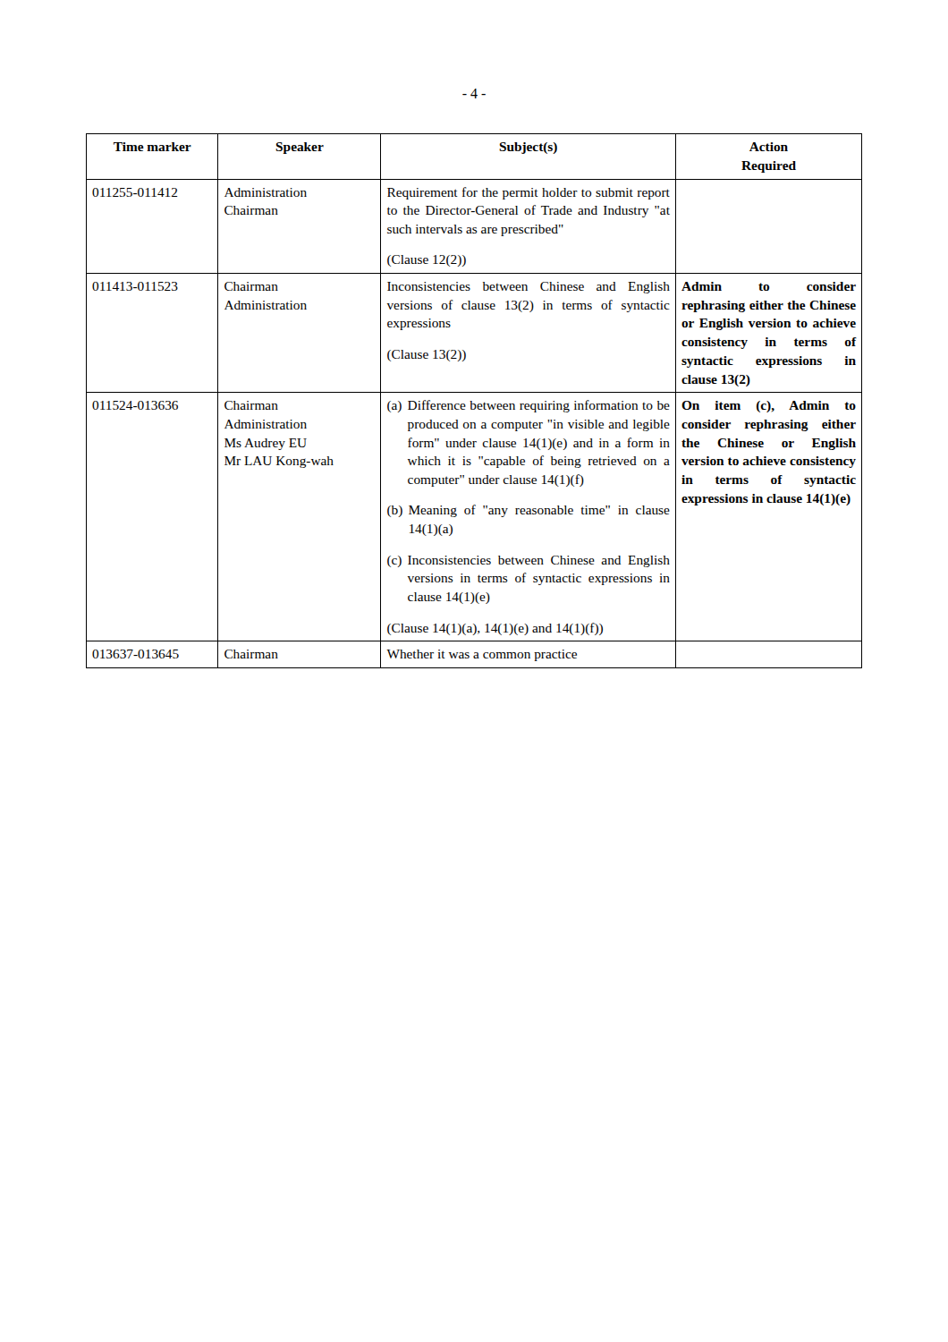- 4 -
| Time marker | Speaker | Subject(s) | Action Required |
| --- | --- | --- | --- |
| 011255-011412 | Administration Chairman | Requirement for the permit holder to submit report to the Director-General of Trade and Industry "at such intervals as are prescribed" (Clause 12(2)) | |
| 011413-011523 | Chairman Administration | Inconsistencies between Chinese and English versions of clause 13(2) in terms of syntactic expressions (Clause 13(2)) | Admin to consider rephrasing either the Chinese or English version to achieve consistency in terms of syntactic expressions in clause 13(2) |
| 011524-013636 | Chairman Administration Ms Audrey EU Mr LAU Kong-wah | (a) Difference between requiring information to be produced on a computer "in visible and legible form" under clause 14(1)(e) and in a form in which it is "capable of being retrieved on a computer" under clause 14(1)(f) (b) Meaning of "any reasonable time" in clause 14(1)(a) (c) Inconsistencies between Chinese and English versions in terms of syntactic expressions in clause 14(1)(e) (Clause 14(1)(a), 14(1)(e) and 14(1)(f)) | On item (c), Admin to consider rephrasing either the Chinese or English version to achieve consistency in terms of syntactic expressions in clause 14(1)(e) |
| 013637-013645 | Chairman | Whether it was a common practice | |